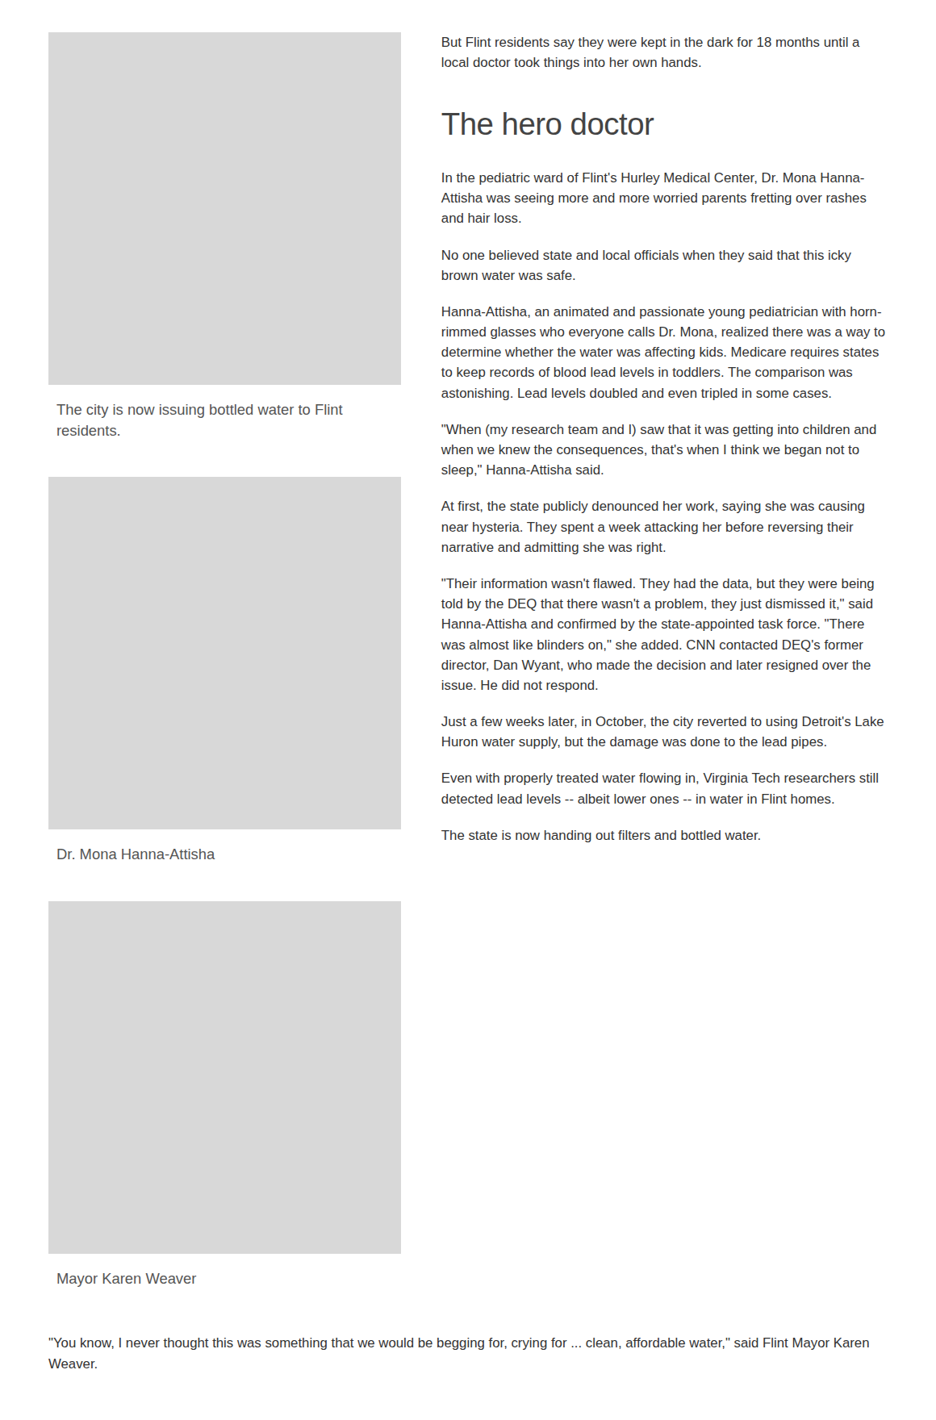The city is now issuing bottled water to Flint residents.
Dr. Mona Hanna-Attisha
Mayor Karen Weaver
But Flint residents say they were kept in the dark for 18 months until a local doctor took things into her own hands.
The hero doctor
In the pediatric ward of Flint's Hurley Medical Center, Dr. Mona Hanna-Attisha was seeing more and more worried parents fretting over rashes and hair loss.
No one believed state and local officials when they said that this icky brown water was safe.
Hanna-Attisha, an animated and passionate young pediatrician with horn-rimmed glasses who everyone calls Dr. Mona, realized there was a way to determine whether the water was affecting kids. Medicare requires states to keep records of blood lead levels in toddlers. The comparison was astonishing. Lead levels doubled and even tripled in some cases.
"When (my research team and I) saw that it was getting into children and when we knew the consequences, that's when I think we began not to sleep," Hanna-Attisha said.
At first, the state publicly denounced her work, saying she was causing near hysteria. They spent a week attacking her before reversing their narrative and admitting she was right.
"Their information wasn't flawed. They had the data, but they were being told by the DEQ that there wasn't a problem, they just dismissed it," said Hanna-Attisha and confirmed by the state-appointed task force. "There was almost like blinders on," she added. CNN contacted DEQ's former director, Dan Wyant, who made the decision and later resigned over the issue. He did not respond.
Just a few weeks later, in October, the city reverted to using Detroit's Lake Huron water supply, but the damage was done to the lead pipes.
Even with properly treated water flowing in, Virginia Tech researchers still detected lead levels -- albeit lower ones -- in water in Flint homes.
The state is now handing out filters and bottled water.
"You know, I never thought this was something that we would be begging for, crying for ... clean, affordable water," said Flint Mayor Karen Weaver.